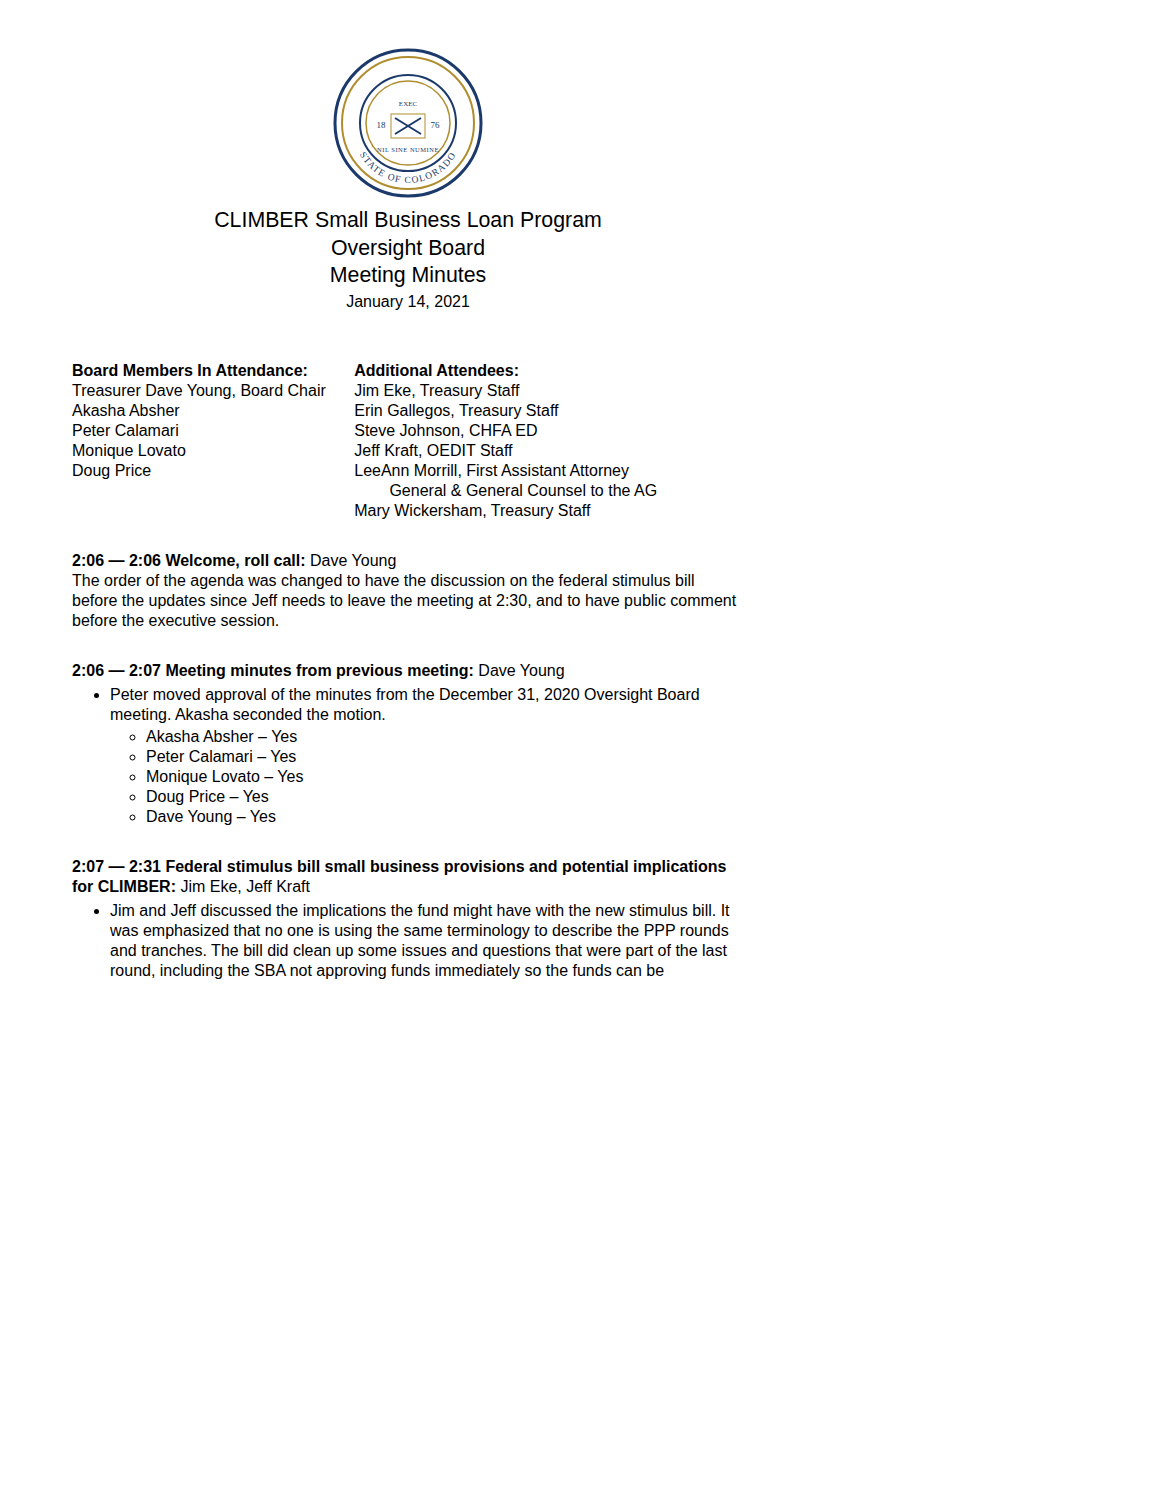TREASURERS OFFICE STATE OF COLORADO EXEC 18 76 NIL SINE NUMINE
CLIMBER Small Business Loan Program
Oversight Board
Meeting Minutes January 14, 2021
| Board Members In Attendance: Treasurer Dave Young, Board Chair Akasha Absher Peter Calamari Monique Lovato Doug Price | Additional Attendees: Jim Eke, Treasury Staff Erin Gallegos, Treasury Staff Steve Johnson, CHFA ED Jeff Kraft, OEDIT Staff LeeAnn Morrill, First Assistant Attorney General & General Counsel to the AG Mary Wickersham, Treasury Staff |
2:06 — 2:06 Welcome, roll call: Dave Young
The order of the agenda was changed to have the discussion on the federal stimulus bill before the updates since Jeff needs to leave the meeting at 2:30, and to have public comment before the executive session.
2:06 — 2:07 Meeting minutes from previous meeting: Dave Young
Peter moved approval of the minutes from the December 31, 2020 Oversight Board meeting. Akasha seconded the motion.
Akasha Absher – Yes
Peter Calamari – Yes
Monique Lovato – Yes
Doug Price – Yes
Dave Young – Yes
2:07 — 2:31 Federal stimulus bill small business provisions and potential implications for CLIMBER: Jim Eke, Jeff Kraft
Jim and Jeff discussed the implications the fund might have with the new stimulus bill. It was emphasized that no one is using the same terminology to describe the PPP rounds and tranches. The bill did clean up some issues and questions that were part of the last round, including the SBA not approving funds immediately so the funds can be